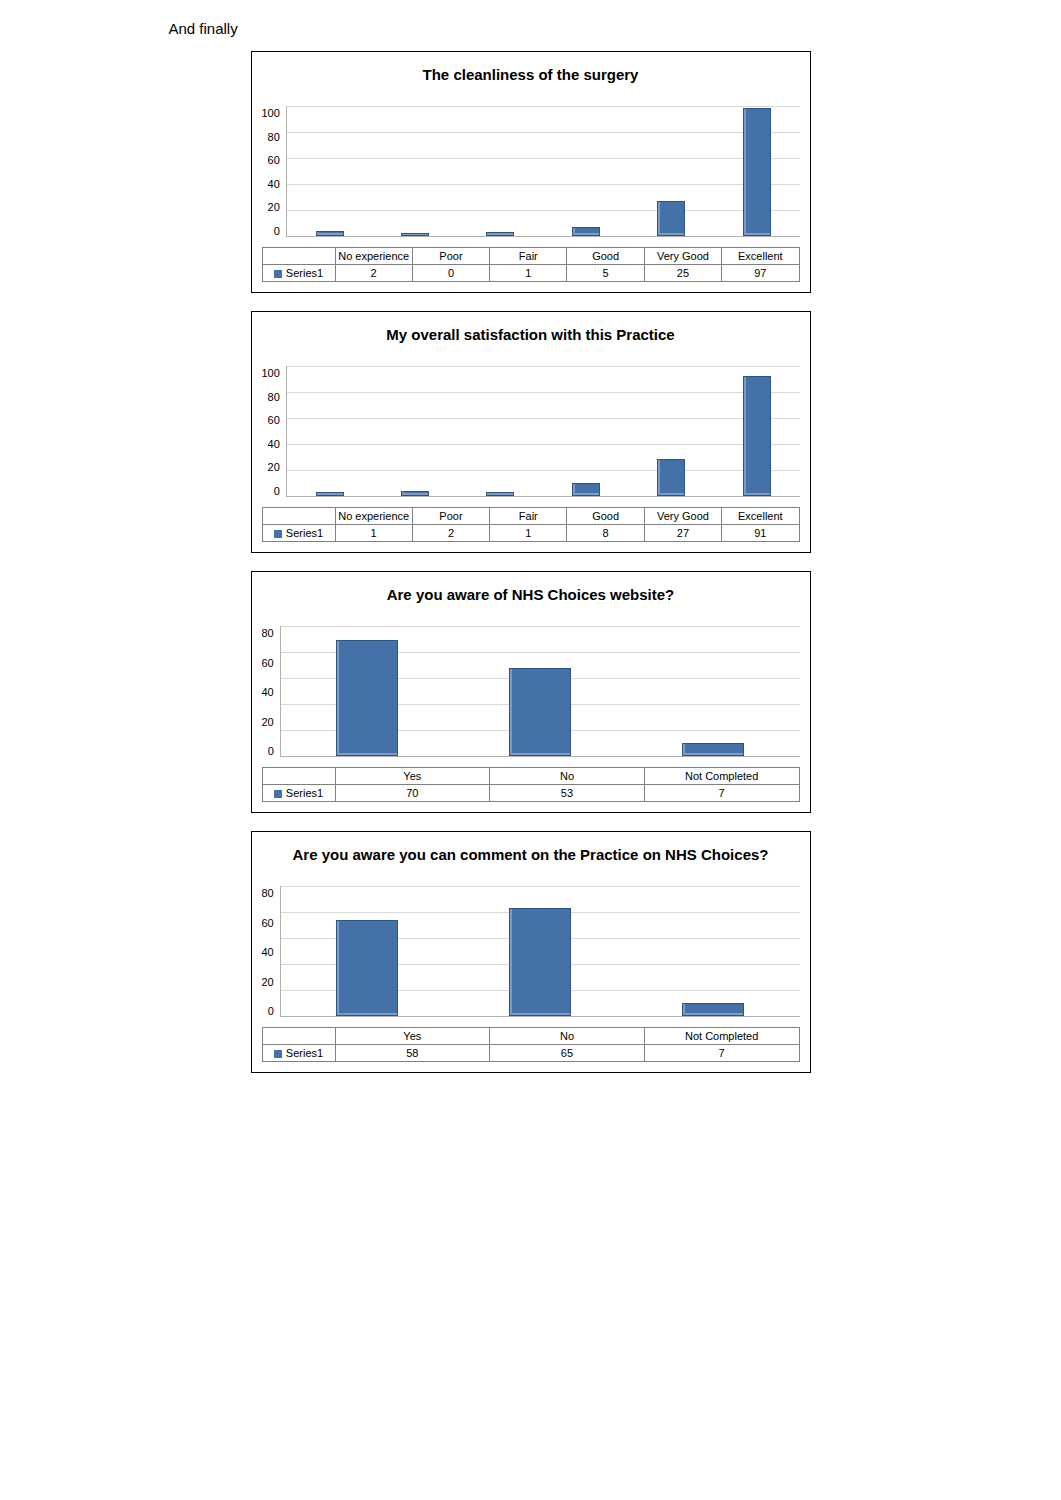And finally
The cleanliness of the surgery
100 80 60 40 20 0
| | No experience | Poor | Fair | Good | Very Good | Excellent |
| --- | --- | --- | --- | --- | --- | --- |
| Series1 | 2 | 0 | 1 | 5 | 25 | 97 |
My overall satisfaction with this Practice
100 80 60 40 20 0
| | No experience | Poor | Fair | Good | Very Good | Excellent |
| --- | --- | --- | --- | --- | --- | --- |
| Series1 | 1 | 2 | 1 | 8 | 27 | 91 |
Are you aware of NHS Choices website?
80 60 40 20 0
| | Yes | No | Not Completed |
| --- | --- | --- | --- |
| Series1 | 70 | 53 | 7 |
Are you aware you can comment on the Practice on NHS Choices?
80 60 40 20 0
| | Yes | No | Not Completed |
| --- | --- | --- | --- |
| Series1 | 58 | 65 | 7 |